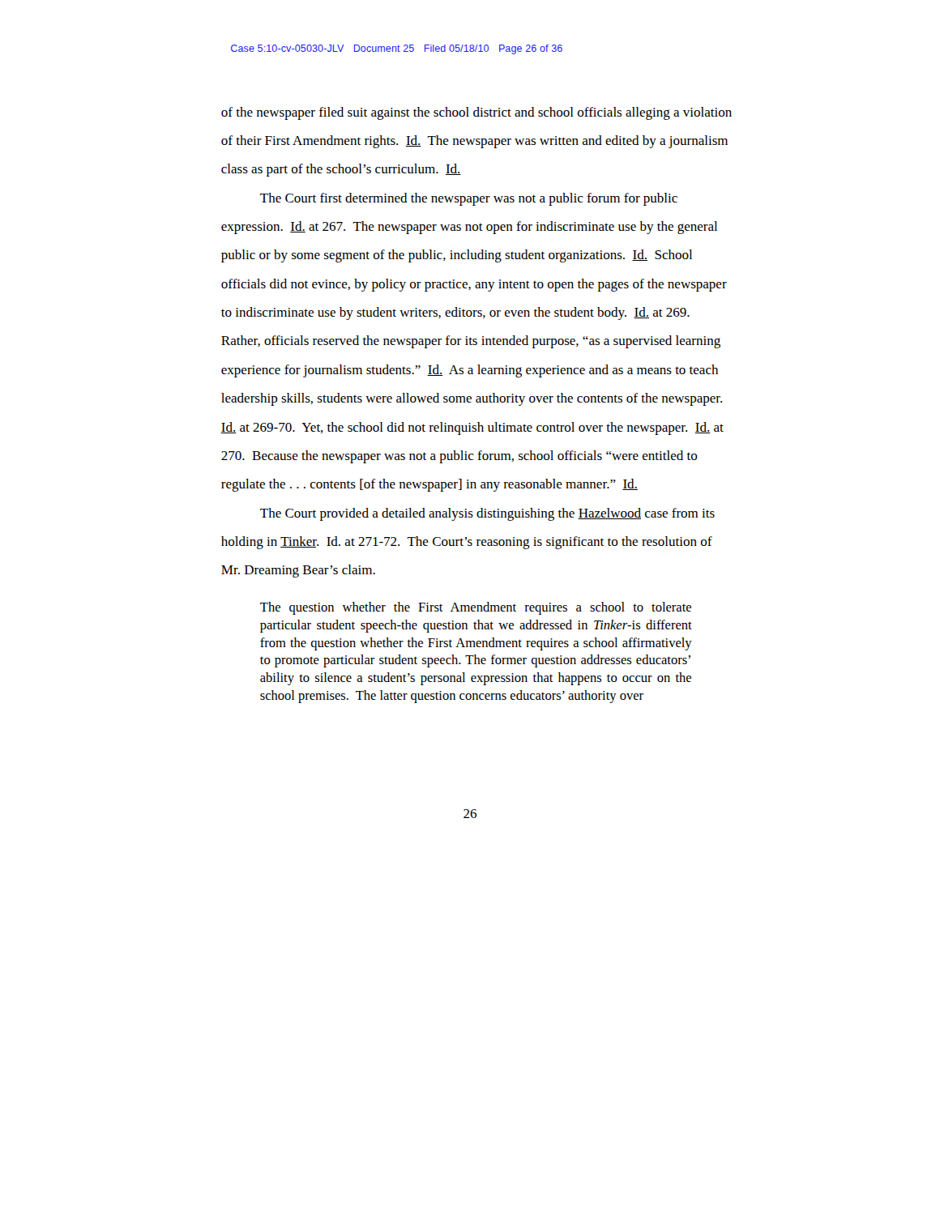Case 5:10-cv-05030-JLV Document 25 Filed 05/18/10 Page 26 of 36
of the newspaper filed suit against the school district and school officials alleging a violation of their First Amendment rights. Id. The newspaper was written and edited by a journalism class as part of the school’s curriculum. Id.
The Court first determined the newspaper was not a public forum for public expression. Id. at 267. The newspaper was not open for indiscriminate use by the general public or by some segment of the public, including student organizations. Id. School officials did not evince, by policy or practice, any intent to open the pages of the newspaper to indiscriminate use by student writers, editors, or even the student body. Id. at 269. Rather, officials reserved the newspaper for its intended purpose, “as a supervised learning experience for journalism students.” Id. As a learning experience and as a means to teach leadership skills, students were allowed some authority over the contents of the newspaper. Id. at 269-70. Yet, the school did not relinquish ultimate control over the newspaper. Id. at 270. Because the newspaper was not a public forum, school officials “were entitled to regulate the . . . contents [of the newspaper] in any reasonable manner.” Id.
The Court provided a detailed analysis distinguishing the Hazelwood case from its holding in Tinker. Id. at 271-72. The Court’s reasoning is significant to the resolution of Mr. Dreaming Bear’s claim.
The question whether the First Amendment requires a school to tolerate particular student speech-the question that we addressed in Tinker-is different from the question whether the First Amendment requires a school affirmatively to promote particular student speech. The former question addresses educators’ ability to silence a student’s personal expression that happens to occur on the school premises. The latter question concerns educators’ authority over
26